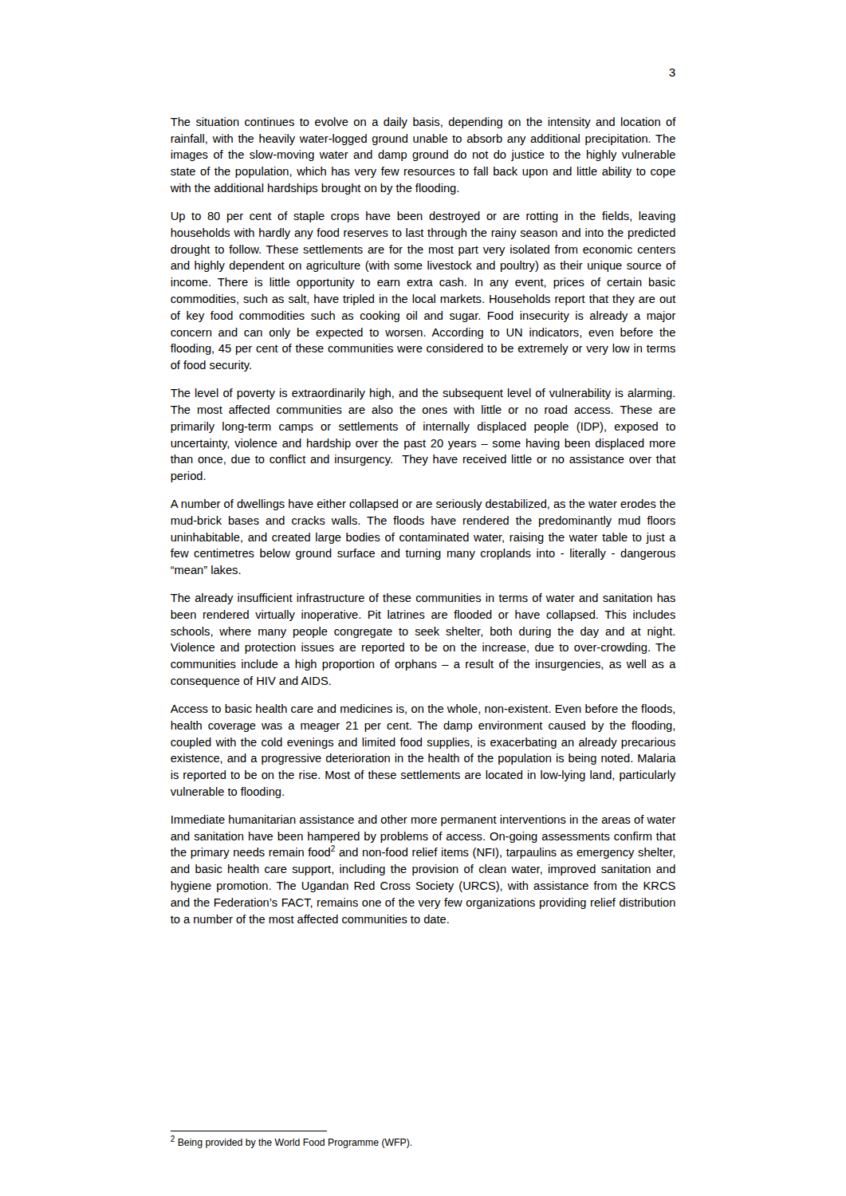3
The situation continues to evolve on a daily basis, depending on the intensity and location of rainfall, with the heavily water-logged ground unable to absorb any additional precipitation. The images of the slow-moving water and damp ground do not do justice to the highly vulnerable state of the population, which has very few resources to fall back upon and little ability to cope with the additional hardships brought on by the flooding.
Up to 80 per cent of staple crops have been destroyed or are rotting in the fields, leaving households with hardly any food reserves to last through the rainy season and into the predicted drought to follow. These settlements are for the most part very isolated from economic centers and highly dependent on agriculture (with some livestock and poultry) as their unique source of income. There is little opportunity to earn extra cash. In any event, prices of certain basic commodities, such as salt, have tripled in the local markets. Households report that they are out of key food commodities such as cooking oil and sugar. Food insecurity is already a major concern and can only be expected to worsen. According to UN indicators, even before the flooding, 45 per cent of these communities were considered to be extremely or very low in terms of food security.
The level of poverty is extraordinarily high, and the subsequent level of vulnerability is alarming. The most affected communities are also the ones with little or no road access. These are primarily long-term camps or settlements of internally displaced people (IDP), exposed to uncertainty, violence and hardship over the past 20 years – some having been displaced more than once, due to conflict and insurgency. They have received little or no assistance over that period.
A number of dwellings have either collapsed or are seriously destabilized, as the water erodes the mud-brick bases and cracks walls. The floods have rendered the predominantly mud floors uninhabitable, and created large bodies of contaminated water, raising the water table to just a few centimetres below ground surface and turning many croplands into - literally - dangerous “mean” lakes.
The already insufficient infrastructure of these communities in terms of water and sanitation has been rendered virtually inoperative. Pit latrines are flooded or have collapsed. This includes schools, where many people congregate to seek shelter, both during the day and at night. Violence and protection issues are reported to be on the increase, due to over-crowding. The communities include a high proportion of orphans – a result of the insurgencies, as well as a consequence of HIV and AIDS.
Access to basic health care and medicines is, on the whole, non-existent. Even before the floods, health coverage was a meager 21 per cent. The damp environment caused by the flooding, coupled with the cold evenings and limited food supplies, is exacerbating an already precarious existence, and a progressive deterioration in the health of the population is being noted. Malaria is reported to be on the rise. Most of these settlements are located in low-lying land, particularly vulnerable to flooding.
Immediate humanitarian assistance and other more permanent interventions in the areas of water and sanitation have been hampered by problems of access. On-going assessments confirm that the primary needs remain food2 and non-food relief items (NFI), tarpaulins as emergency shelter, and basic health care support, including the provision of clean water, improved sanitation and hygiene promotion. The Ugandan Red Cross Society (URCS), with assistance from the KRCS and the Federation’s FACT, remains one of the very few organizations providing relief distribution to a number of the most affected communities to date.
2 Being provided by the World Food Programme (WFP).